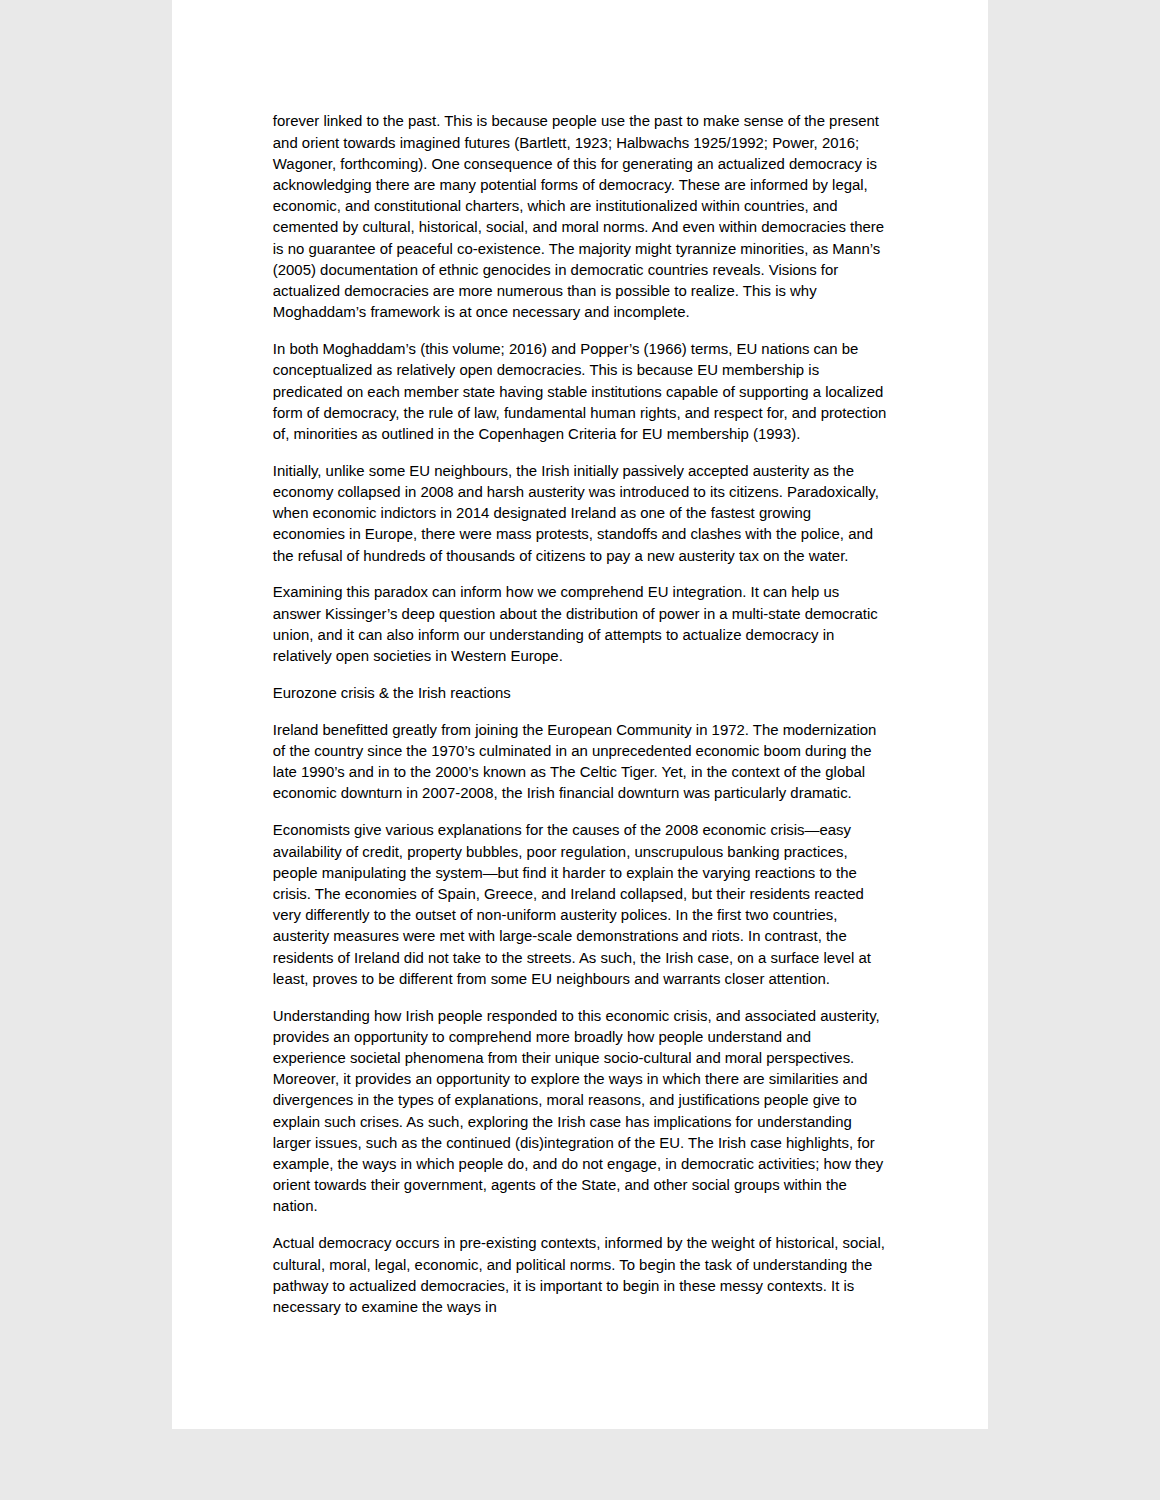forever linked to the past. This is because people use the past to make sense of the present and orient towards imagined futures (Bartlett, 1923; Halbwachs 1925/1992; Power, 2016; Wagoner, forthcoming). One consequence of this for generating an actualized democracy is acknowledging there are many potential forms of democracy. These are informed by legal, economic, and constitutional charters, which are institutionalized within countries, and cemented by cultural, historical, social, and moral norms. And even within democracies there is no guarantee of peaceful co-existence. The majority might tyrannize minorities, as Mann’s (2005) documentation of ethnic genocides in democratic countries reveals. Visions for actualized democracies are more numerous than is possible to realize. This is why Moghaddam’s framework is at once necessary and incomplete.
In both Moghaddam’s (this volume; 2016) and Popper’s (1966) terms, EU nations can be conceptualized as relatively open democracies. This is because EU membership is predicated on each member state having stable institutions capable of supporting a localized form of democracy, the rule of law, fundamental human rights, and respect for, and protection of, minorities as outlined in the Copenhagen Criteria for EU membership (1993).
Initially, unlike some EU neighbours, the Irish initially passively accepted austerity as the economy collapsed in 2008 and harsh austerity was introduced to its citizens. Paradoxically, when economic indictors in 2014 designated Ireland as one of the fastest growing economies in Europe, there were mass protests, standoffs and clashes with the police, and the refusal of hundreds of thousands of citizens to pay a new austerity tax on the water.
Examining this paradox can inform how we comprehend EU integration. It can help us answer Kissinger’s deep question about the distribution of power in a multi-state democratic union, and it can also inform our understanding of attempts to actualize democracy in relatively open societies in Western Europe.
Eurozone crisis & the Irish reactions
Ireland benefitted greatly from joining the European Community in 1972. The modernization of the country since the 1970’s culminated in an unprecedented economic boom during the late 1990’s and in to the 2000’s known as The Celtic Tiger. Yet, in the context of the global economic downturn in 2007-2008, the Irish financial downturn was particularly dramatic.
Economists give various explanations for the causes of the 2008 economic crisis—easy availability of credit, property bubbles, poor regulation, unscrupulous banking practices, people manipulating the system—but find it harder to explain the varying reactions to the crisis. The economies of Spain, Greece, and Ireland collapsed, but their residents reacted very differently to the outset of non-uniform austerity polices. In the first two countries, austerity measures were met with large-scale demonstrations and riots. In contrast, the residents of Ireland did not take to the streets. As such, the Irish case, on a surface level at least, proves to be different from some EU neighbours and warrants closer attention.
Understanding how Irish people responded to this economic crisis, and associated austerity, provides an opportunity to comprehend more broadly how people understand and experience societal phenomena from their unique socio-cultural and moral perspectives. Moreover, it provides an opportunity to explore the ways in which there are similarities and divergences in the types of explanations, moral reasons, and justifications people give to explain such crises. As such, exploring the Irish case has implications for understanding larger issues, such as the continued (dis)integration of the EU. The Irish case highlights, for example, the ways in which people do, and do not engage, in democratic activities; how they orient towards their government, agents of the State, and other social groups within the nation.
Actual democracy occurs in pre-existing contexts, informed by the weight of historical, social, cultural, moral, legal, economic, and political norms. To begin the task of understanding the pathway to actualized democracies, it is important to begin in these messy contexts. It is necessary to examine the ways in